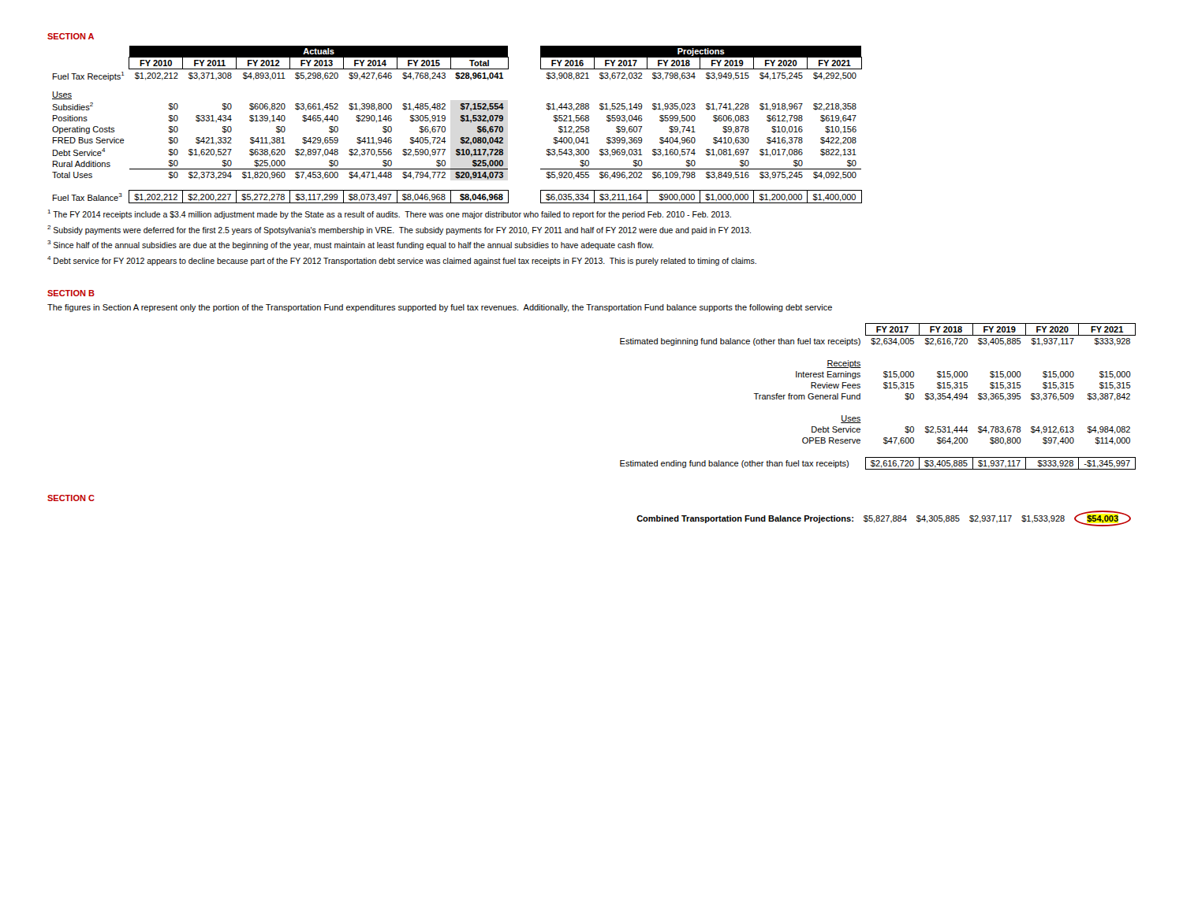SECTION A
| | Actuals | | Projections |
| | FY 2010 | FY 2011 | FY 2012 | FY 2013 | FY 2014 | FY 2015 | Total | | FY 2016 | FY 2017 | FY 2018 | FY 2019 | FY 2020 | FY 2021 |
| Fuel Tax Receipts 1 | $1,202,212 | $3,371,308 | $4,893,011 | $5,298,620 | $9,427,646 | $4,768,243 | $28,961,041 | | $3,908,821 | $3,672,032 | $3,798,634 | $3,949,515 | $4,175,245 | $4,292,500 |
| Uses | |
| Subsidies 2 | $0 | $0 | $606,820 | $3,661,452 | $1,398,800 | $1,485,482 | $7,152,554 | | $1,443,288 | $1,525,149 | $1,935,023 | $1,741,228 | $1,918,967 | $2,218,358 |
| Positions | $0 | $331,434 | $139,140 | $465,440 | $290,146 | $305,919 | $1,532,079 | | $521,568 | $593,046 | $599,500 | $606,083 | $612,798 | $619,647 |
| Operating Costs | $0 | $0 | $0 | $0 | $0 | $6,670 | $6,670 | | $12,258 | $9,607 | $9,741 | $9,878 | $10,016 | $10,156 |
| FRED Bus Service | $0 | $421,332 | $411,381 | $429,659 | $411,946 | $405,724 | $2,080,042 | | $400,041 | $399,369 | $404,960 | $410,630 | $416,378 | $422,208 |
| Debt Service 4 | $0 | $1,620,527 | $638,620 | $2,897,048 | $2,370,556 | $2,590,977 | $10,117,728 | | $3,543,300 | $3,969,031 | $3,160,574 | $1,081,697 | $1,017,086 | $822,131 |
| Rural Additions | $0 | $0 | $25,000 | $0 | $0 | $0 | $25,000 | | $0 | $0 | $0 | $0 | $0 | $0 |
| Total Uses | $0 | $2,373,294 | $1,820,960 | $7,453,600 | $4,471,448 | $4,794,772 | $20,914,073 | | $5,920,455 | $6,496,202 | $6,109,798 | $3,849,516 | $3,975,245 | $4,092,500 |
| Fuel Tax Balance 3 | $1,202,212 | $2,200,227 | $5,272,278 | $3,117,299 | $8,073,497 | $8,046,968 | $8,046,968 | | $6,035,334 | $3,211,164 | $900,000 | $1,000,000 | $1,200,000 | $1,400,000 |
1 The FY 2014 receipts include a $3.4 million adjustment made by the State as a result of audits. There was one major distributor who failed to report for the period Feb. 2010 - Feb. 2013.
2 Subsidy payments were deferred for the first 2.5 years of Spotsylvania's membership in VRE. The subsidy payments for FY 2010, FY 2011 and half of FY 2012 were due and paid in FY 2013.
3 Since half of the annual subsidies are due at the beginning of the year, must maintain at least funding equal to half the annual subsidies to have adequate cash flow.
4 Debt service for FY 2012 appears to decline because part of the FY 2012 Transportation debt service was claimed against fuel tax receipts in FY 2013. This is purely related to timing of claims.
SECTION B
The figures in Section A represent only the portion of the Transportation Fund expenditures supported by fuel tax revenues. Additionally, the Transportation Fund balance supports the following debt service
| | FY 2017 | FY 2018 | FY 2019 | FY 2020 | FY 2021 |
| Estimated beginning fund balance (other than fuel tax receipts) | $2,634,005 | $2,616,720 | $3,405,885 | $1,937,117 | $333,928 |
| Receipts | |
| Interest Earnings | $15,000 | $15,000 | $15,000 | $15,000 | $15,000 |
| Review Fees | $15,315 | $15,315 | $15,315 | $15,315 | $15,315 |
| Transfer from General Fund | $0 | $3,354,494 | $3,365,395 | $3,376,509 | $3,387,842 |
| Uses | |
| Debt Service | $0 | $2,531,444 | $4,783,678 | $4,912,613 | $4,984,082 |
| OPEB Reserve | $47,600 | $64,200 | $80,800 | $97,400 | $114,000 |
| Estimated ending fund balance (other than fuel tax receipts) | $2,616,720 | $3,405,885 | $1,937,117 | $333,928 | -$1,345,997 |
SECTION C
| Combined Transportation Fund Balance Projections: | $5,827,884 | $4,305,885 | $2,937,117 | $1,533,928 | $54,003 |